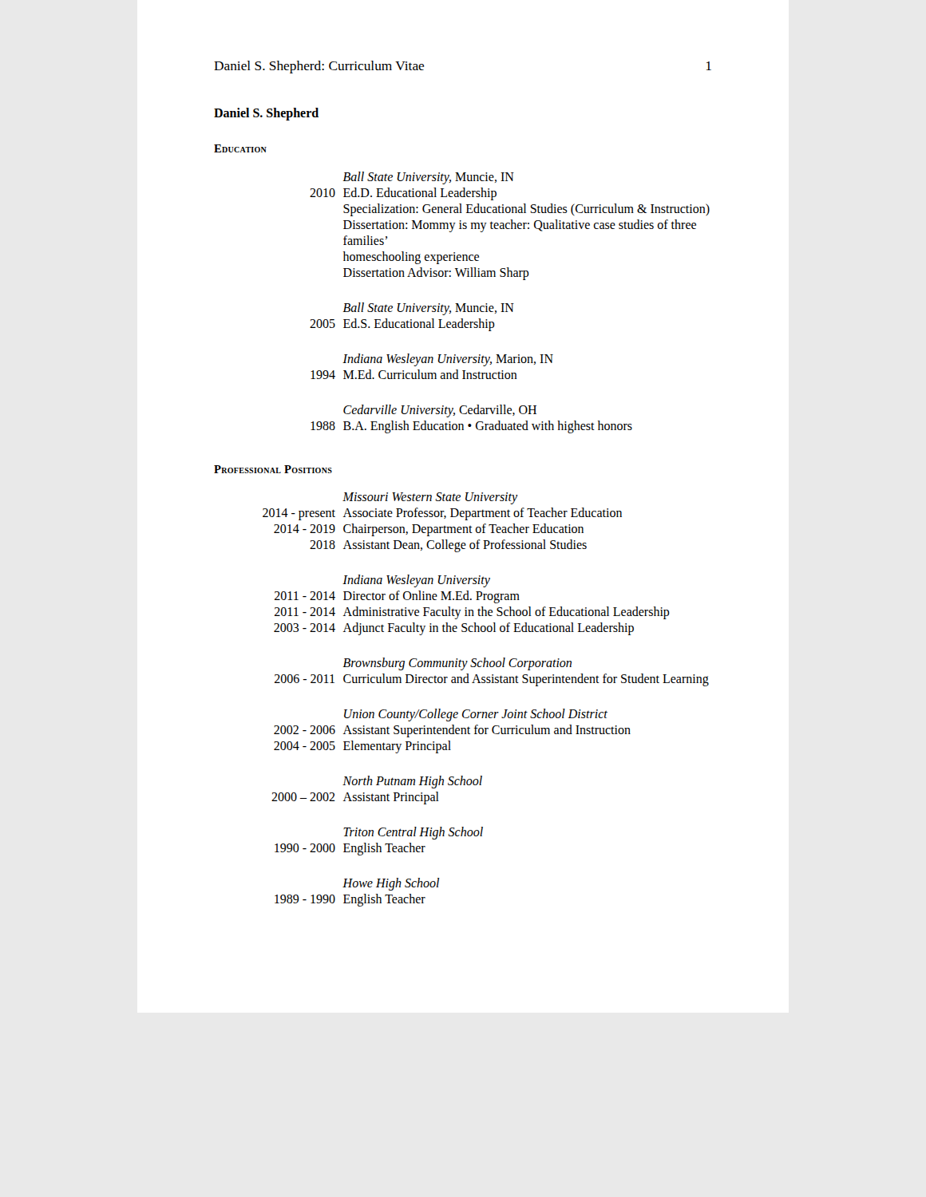Daniel S. Shepherd: Curriculum Vitae 1
Daniel S. Shepherd
Education
2010
Ball State University, Muncie, IN
Ed.D. Educational Leadership
Specialization: General Educational Studies (Curriculum & Instruction)
Dissertation: Mommy is my teacher: Qualitative case studies of three families’
homeschooling experience
Dissertation Advisor: William Sharp
2005
Ball State University, Muncie, IN
Ed.S. Educational Leadership
1994
Indiana Wesleyan University, Marion, IN
M.Ed. Curriculum and Instruction
1988
Cedarville University, Cedarville, OH
B.A. English Education • Graduated with highest honors
Professional Positions
Missouri Western State University
2014 - present
Associate Professor, Department of Teacher Education
2014 - 2019
Chairperson, Department of Teacher Education
2018
Assistant Dean, College of Professional Studies
Indiana Wesleyan University
2011 - 2014
Director of Online M.Ed. Program
2011 - 2014
Administrative Faculty in the School of Educational Leadership
2003 - 2014
Adjunct Faculty in the School of Educational Leadership
Brownsburg Community School Corporation
2006 - 2011
Curriculum Director and Assistant Superintendent for Student Learning
Union County/College Corner Joint School District
2002 - 2006
Assistant Superintendent for Curriculum and Instruction
2004 - 2005
Elementary Principal
North Putnam High School
2000 – 2002
Assistant Principal
Triton Central High School
1990 - 2000
English Teacher
Howe High School
1989 - 1990
English Teacher